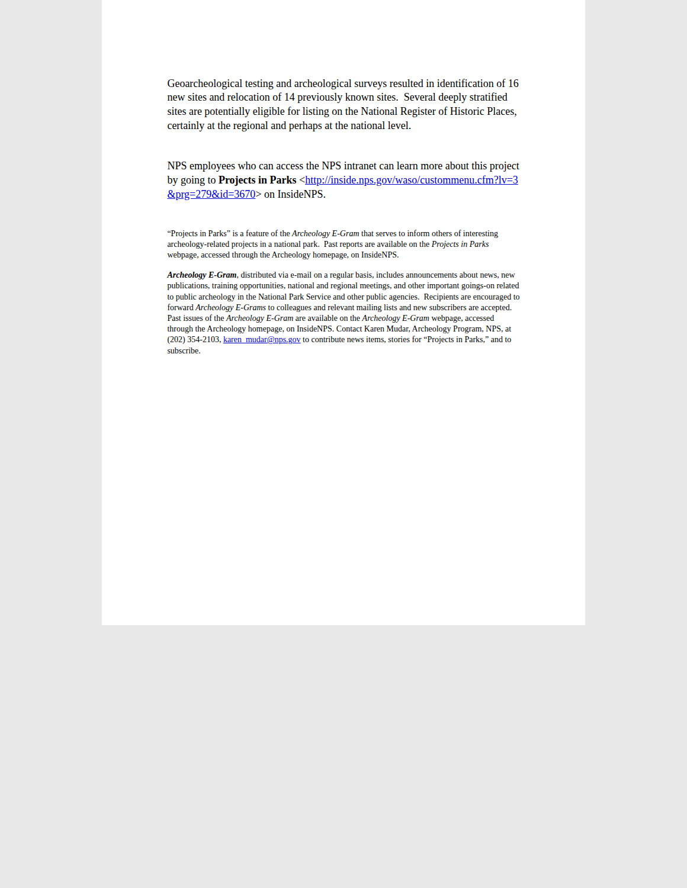Geoarcheological testing and archeological surveys resulted in identification of 16 new sites and relocation of 14 previously known sites. Several deeply stratified sites are potentially eligible for listing on the National Register of Historic Places, certainly at the regional and perhaps at the national level.
NPS employees who can access the NPS intranet can learn more about this project by going to Projects in Parks <http://inside.nps.gov/waso/custommenu.cfm?lv=3&prg=279&id=3670> on InsideNPS.
“Projects in Parks” is a feature of the Archeology E-Gram that serves to inform others of interesting archeology-related projects in a national park. Past reports are available on the Projects in Parks webpage, accessed through the Archeology homepage, on InsideNPS.
Archeology E-Gram, distributed via e-mail on a regular basis, includes announcements about news, new publications, training opportunities, national and regional meetings, and other important goings-on related to public archeology in the National Park Service and other public agencies. Recipients are encouraged to forward Archeology E-Grams to colleagues and relevant mailing lists and new subscribers are accepted. Past issues of the Archeology E-Gram are available on the Archeology E-Gram webpage, accessed through the Archeology homepage, on InsideNPS. Contact Karen Mudar, Archeology Program, NPS, at (202) 354-2103, karen_mudar@nps.gov to contribute news items, stories for “Projects in Parks,” and to subscribe.